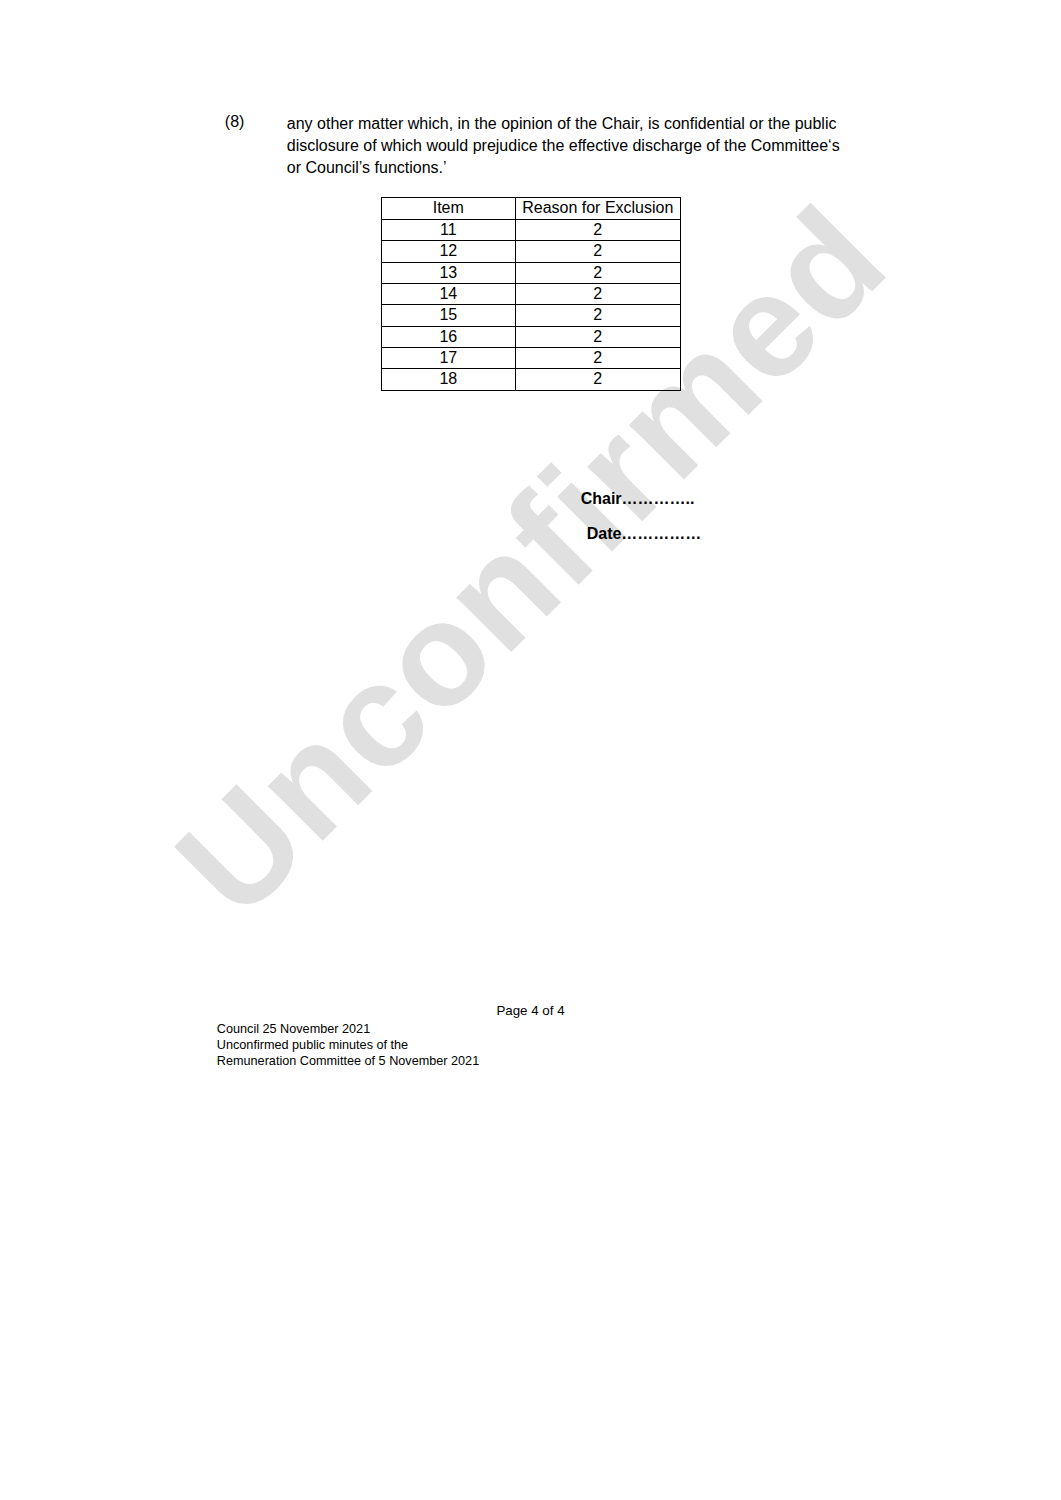Unconfirmed
(8)
any other matter which, in the opinion of the Chair, is confidential or the public disclosure of which would prejudice the effective discharge of the Committee‘s or Council’s functions.’
| Item | Reason for Exclusion |
| --- | --- |
| 11 | 2 |
| 12 | 2 |
| 13 | 2 |
| 14 | 2 |
| 15 | 2 |
| 16 | 2 |
| 17 | 2 |
| 18 | 2 |
Chair…………..
Date……………
Page 4 of 4
Council 25 November 2021
Unconfirmed public minutes of the
Remuneration Committee of 5 November 2021